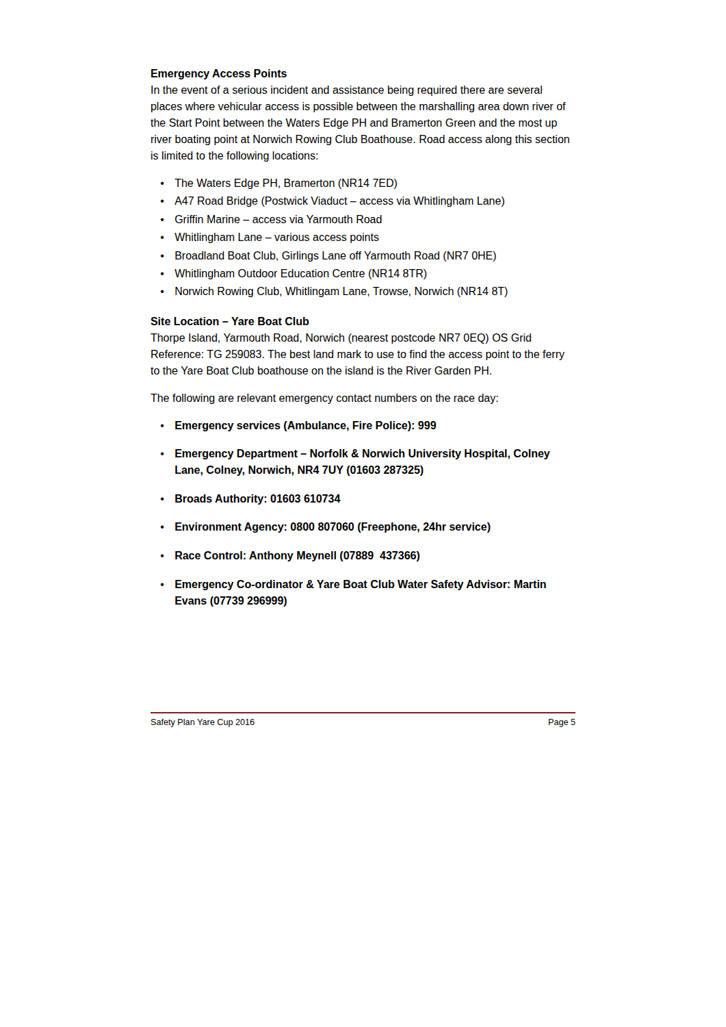Emergency Access Points
In the event of a serious incident and assistance being required there are several places where vehicular access is possible between the marshalling area down river of the Start Point between the Waters Edge PH and Bramerton Green and the most up river boating point at Norwich Rowing Club Boathouse. Road access along this section is limited to the following locations:
The Waters Edge PH, Bramerton (NR14 7ED)
A47 Road Bridge (Postwick Viaduct – access via Whitlingham Lane)
Griffin Marine – access via Yarmouth Road
Whitlingham Lane – various access points
Broadland Boat Club, Girlings Lane off Yarmouth Road (NR7 0HE)
Whitlingham Outdoor Education Centre (NR14 8TR)
Norwich Rowing Club, Whitlingam Lane, Trowse, Norwich (NR14 8T)
Site Location – Yare Boat Club
Thorpe Island, Yarmouth Road, Norwich (nearest postcode NR7 0EQ) OS Grid Reference: TG 259083. The best land mark to use to find the access point to the ferry to the Yare Boat Club boathouse on the island is the River Garden PH.
The following are relevant emergency contact numbers on the race day:
Emergency services (Ambulance, Fire Police): 999
Emergency Department – Norfolk & Norwich University Hospital, Colney Lane, Colney, Norwich, NR4 7UY (01603 287325)
Broads Authority: 01603 610734
Environment Agency: 0800 807060 (Freephone, 24hr service)
Race Control: Anthony Meynell (07889 437366)
Emergency Co-ordinator & Yare Boat Club Water Safety Advisor: Martin Evans (07739 296999)
Safety Plan Yare Cup 2016 Page 5